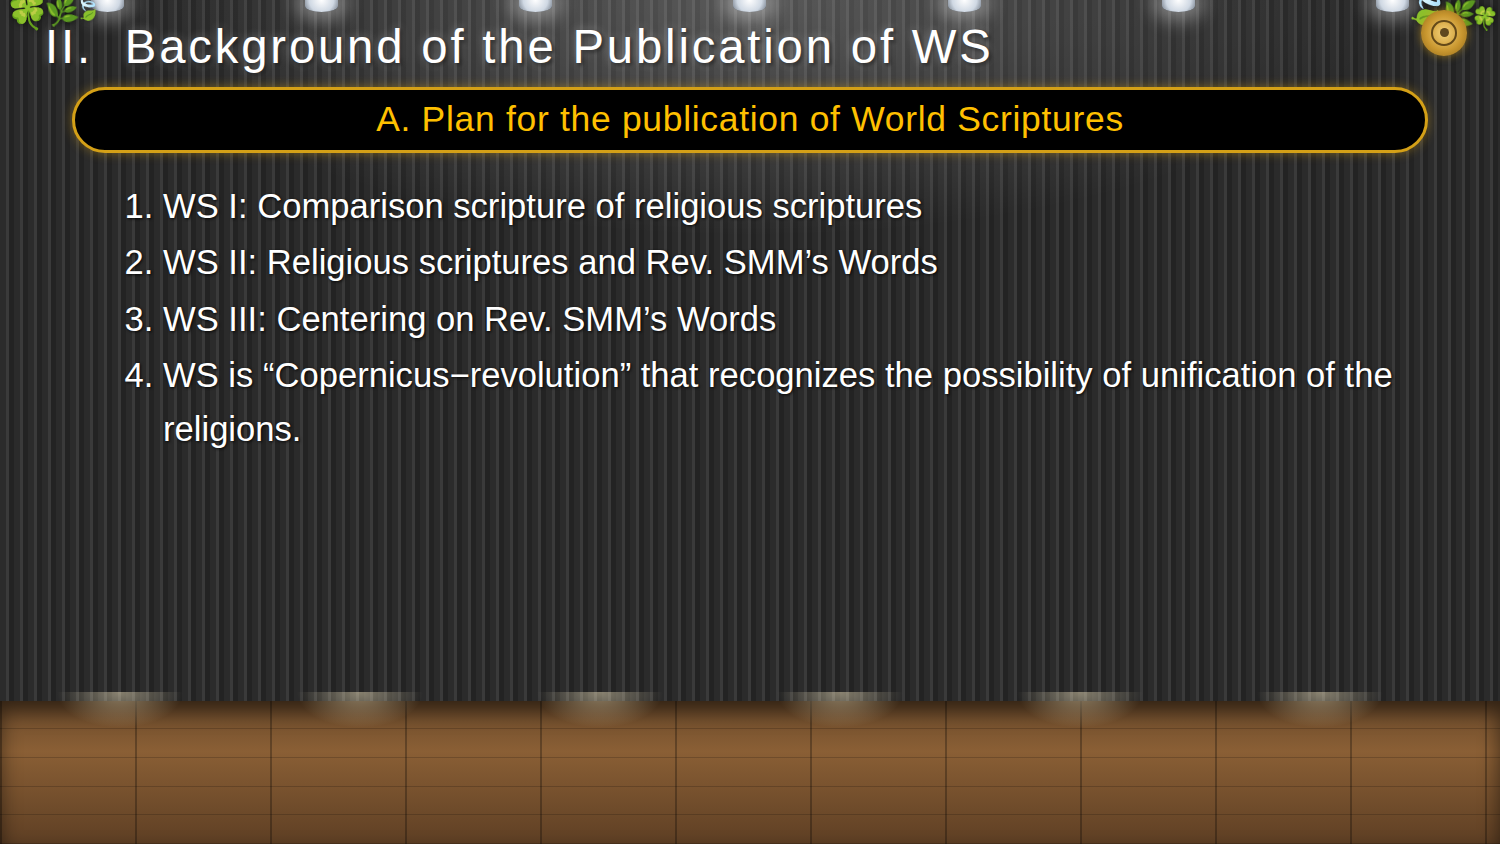🍀🌿🍃
🍃🌿🍀
II. Background of the Publication of WS
A. Plan for the publication of World Scriptures
WS I: Comparison scripture of religious scriptures
WS II: Religious scriptures and Rev. SMM’s Words
WS III: Centering on Rev. SMM’s Words
WS is “Copernicus−revolution” that recognizes the possibility of unification of the religions.